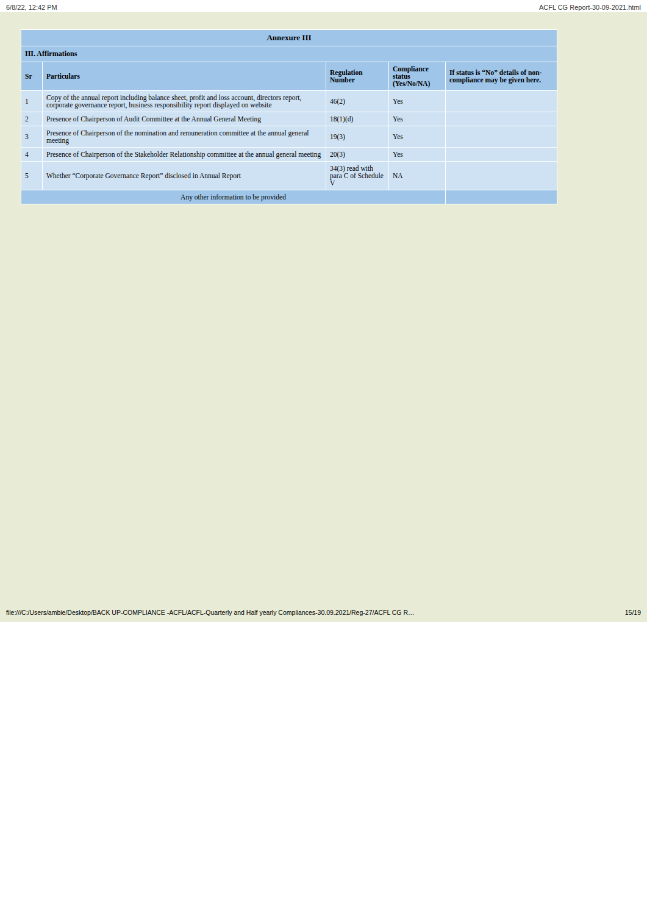6/8/22, 12:42 PM ACFL CG Report-30-09-2021.html
| Annexure III |
| III. Affirmations |
| Sr | Particulars | Regulation Number | Compliance status (Yes/No/NA) | If status is “No” details of non-compliance may be given here. |
| 1 | Copy of the annual report including balance sheet, profit and loss account, directors report, corporate governance report, business responsibility report displayed on website | 46(2) | Yes | |
| 2 | Presence of Chairperson of Audit Committee at the Annual General Meeting | 18(1)(d) | Yes | |
| 3 | Presence of Chairperson of the nomination and remuneration committee at the annual general meeting | 19(3) | Yes | |
| 4 | Presence of Chairperson of the Stakeholder Relationship committee at the annual general meeting | 20(3) | Yes | |
| 5 | Whether “Corporate Governance Report” disclosed in Annual Report | 34(3) read with para C of Schedule V | NA | |
| Any other information to be provided | |
file:///C:/Users/ambie/Desktop/BACK UP-COMPLIANCE -ACFL/ACFL-Quarterly and Half yearly Compliances-30.09.2021/Reg-27/ACFL CG R… 15/19